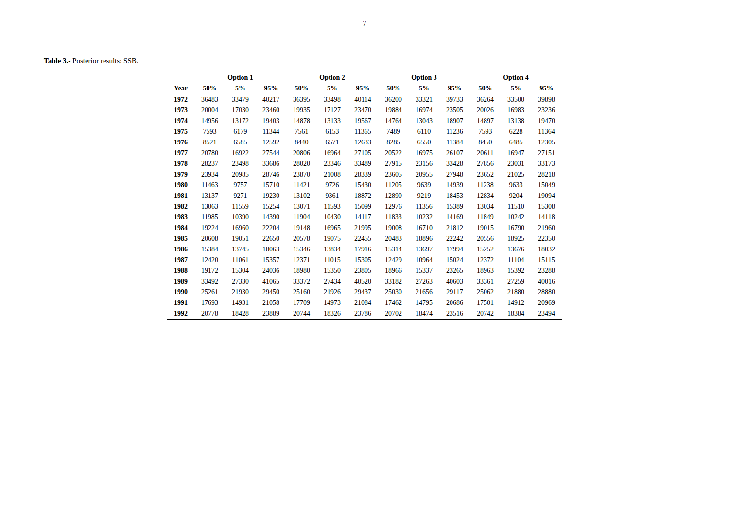7
Table 3.- Posterior results: SSB.
| | Option 1 | Option 2 | Option 3 | Option 4 |
| --- | --- | --- | --- | --- |
| Year | 50% | 5% | 95% | 50% | 5% | 95% | 50% | 5% | 95% | 50% | 5% | 95% |
| 1972 | 36483 | 33479 | 40217 | 36395 | 33498 | 40114 | 36200 | 33321 | 39733 | 36264 | 33500 | 39898 |
| 1973 | 20004 | 17030 | 23460 | 19935 | 17127 | 23470 | 19884 | 16974 | 23505 | 20026 | 16983 | 23236 |
| 1974 | 14956 | 13172 | 19403 | 14878 | 13133 | 19567 | 14764 | 13043 | 18907 | 14897 | 13138 | 19470 |
| 1975 | 7593 | 6179 | 11344 | 7561 | 6153 | 11365 | 7489 | 6110 | 11236 | 7593 | 6228 | 11364 |
| 1976 | 8521 | 6585 | 12592 | 8440 | 6571 | 12633 | 8285 | 6550 | 11384 | 8450 | 6485 | 12305 |
| 1977 | 20780 | 16922 | 27544 | 20806 | 16964 | 27105 | 20522 | 16975 | 26107 | 20611 | 16947 | 27151 |
| 1978 | 28237 | 23498 | 33686 | 28020 | 23346 | 33489 | 27915 | 23156 | 33428 | 27856 | 23031 | 33173 |
| 1979 | 23934 | 20985 | 28746 | 23870 | 21008 | 28339 | 23605 | 20955 | 27948 | 23652 | 21025 | 28218 |
| 1980 | 11463 | 9757 | 15710 | 11421 | 9726 | 15430 | 11205 | 9639 | 14939 | 11238 | 9633 | 15049 |
| 1981 | 13137 | 9271 | 19230 | 13102 | 9361 | 18872 | 12890 | 9219 | 18453 | 12834 | 9204 | 19094 |
| 1982 | 13063 | 11559 | 15254 | 13071 | 11593 | 15099 | 12976 | 11356 | 15389 | 13034 | 11510 | 15308 |
| 1983 | 11985 | 10390 | 14390 | 11904 | 10430 | 14117 | 11833 | 10232 | 14169 | 11849 | 10242 | 14118 |
| 1984 | 19224 | 16960 | 22204 | 19148 | 16965 | 21995 | 19008 | 16710 | 21812 | 19015 | 16790 | 21960 |
| 1985 | 20608 | 19051 | 22650 | 20578 | 19075 | 22455 | 20483 | 18896 | 22242 | 20556 | 18925 | 22350 |
| 1986 | 15384 | 13745 | 18063 | 15346 | 13834 | 17916 | 15314 | 13697 | 17994 | 15252 | 13676 | 18032 |
| 1987 | 12420 | 11061 | 15357 | 12371 | 11015 | 15305 | 12429 | 10964 | 15024 | 12372 | 11104 | 15115 |
| 1988 | 19172 | 15304 | 24036 | 18980 | 15350 | 23805 | 18966 | 15337 | 23265 | 18963 | 15392 | 23288 |
| 1989 | 33492 | 27330 | 41065 | 33372 | 27434 | 40520 | 33182 | 27263 | 40603 | 33361 | 27259 | 40016 |
| 1990 | 25261 | 21930 | 29450 | 25160 | 21926 | 29437 | 25030 | 21656 | 29117 | 25062 | 21880 | 28880 |
| 1991 | 17693 | 14931 | 21058 | 17709 | 14973 | 21084 | 17462 | 14795 | 20686 | 17501 | 14912 | 20969 |
| 1992 | 20778 | 18428 | 23889 | 20744 | 18326 | 23786 | 20702 | 18474 | 23516 | 20742 | 18384 | 23494 |